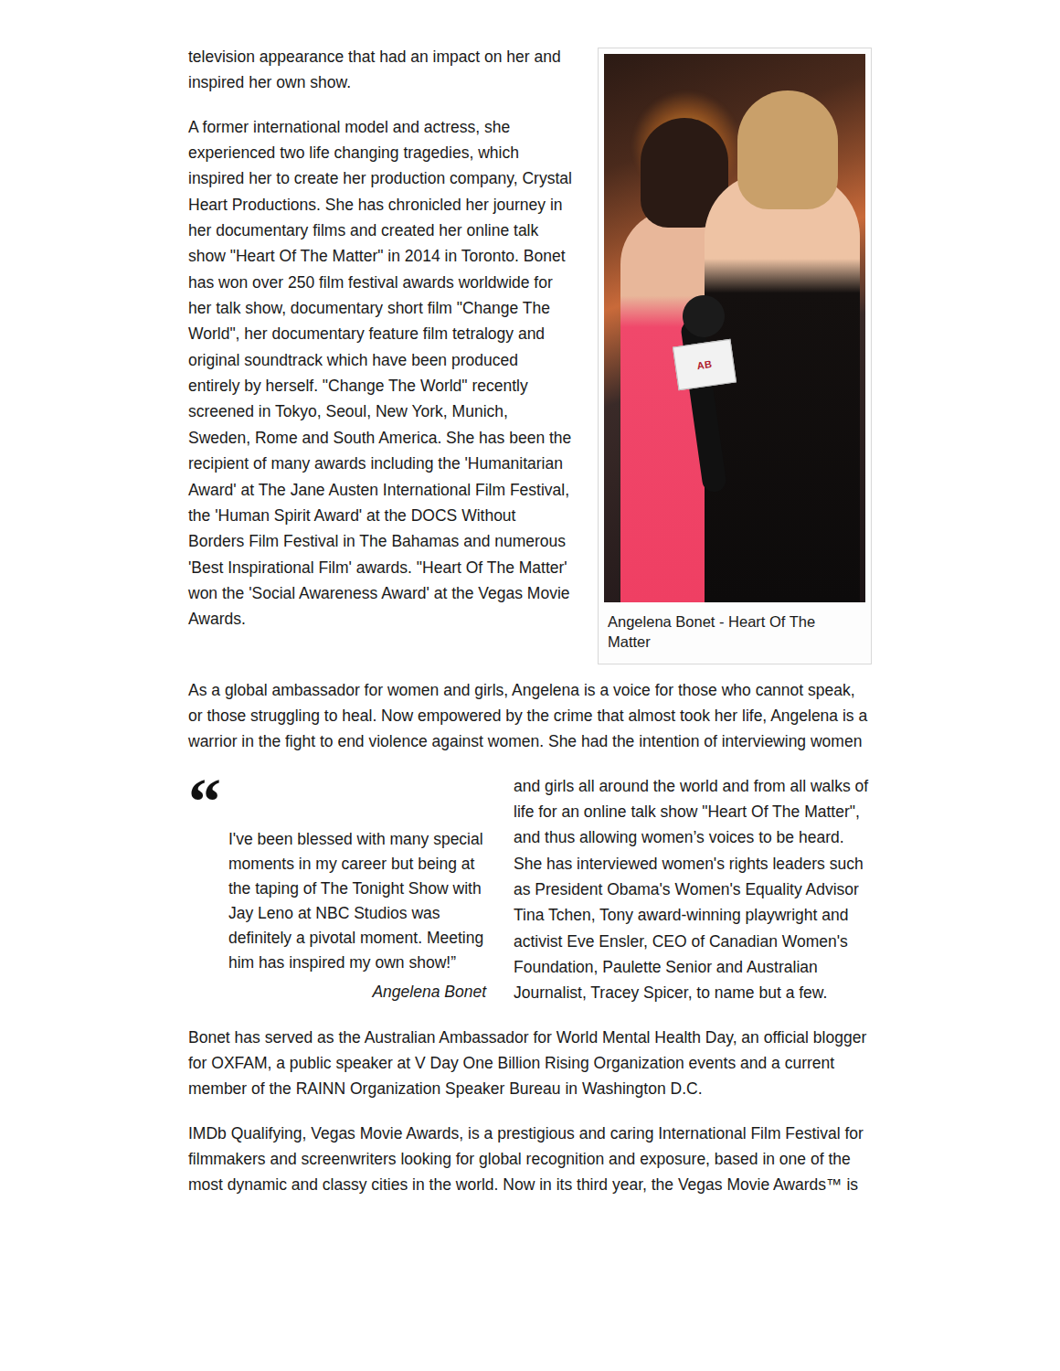AB
Angelena Bonet - Heart Of The Matter
television appearance that had an impact on her and inspired her own show.
A former international model and actress, she experienced two life changing tragedies, which inspired her to create her production company, Crystal Heart Productions. She has chronicled her journey in her documentary films and created her online talk show "Heart Of The Matter" in 2014 in Toronto. Bonet has won over 250 film festival awards worldwide for her talk show, documentary short film "Change The World", her documentary feature film tetralogy and original soundtrack which have been produced entirely by herself. "Change The World" recently screened in Tokyo, Seoul, New York, Munich, Sweden, Rome and South America. She has been the recipient of many awards including the 'Humanitarian Award' at The Jane Austen International Film Festival, the 'Human Spirit Award' at the DOCS Without Borders Film Festival in The Bahamas and numerous 'Best Inspirational Film' awards. "Heart Of The Matter' won the 'Social Awareness Award' at the Vegas Movie Awards.
As a global ambassador for women and girls, Angelena is a voice for those who cannot speak, or those struggling to heal. Now empowered by the crime that almost took her life, Angelena is a warrior in the fight to end violence against women. She had the intention of interviewing women
“
I've been blessed with many special moments in my career but being at the taping of The Tonight Show with Jay Leno at NBC Studios was definitely a pivotal moment. Meeting him has inspired my own show!” Angelena Bonet
and girls all around the world and from all walks of life for an online talk show "Heart Of The Matter", and thus allowing women’s voices to be heard. She has interviewed women's rights leaders such as President Obama's Women's Equality Advisor Tina Tchen, Tony award-winning playwright and activist Eve Ensler, CEO of Canadian Women's Foundation, Paulette Senior and Australian Journalist, Tracey Spicer, to name but a few.
Bonet has served as the Australian Ambassador for World Mental Health Day, an official blogger for OXFAM, a public speaker at V Day One Billion Rising Organization events and a current member of the RAINN Organization Speaker Bureau in Washington D.C.
IMDb Qualifying, Vegas Movie Awards, is a prestigious and caring International Film Festival for filmmakers and screenwriters looking for global recognition and exposure, based in one of the most dynamic and classy cities in the world. Now in its third year, the Vegas Movie Awards™ is